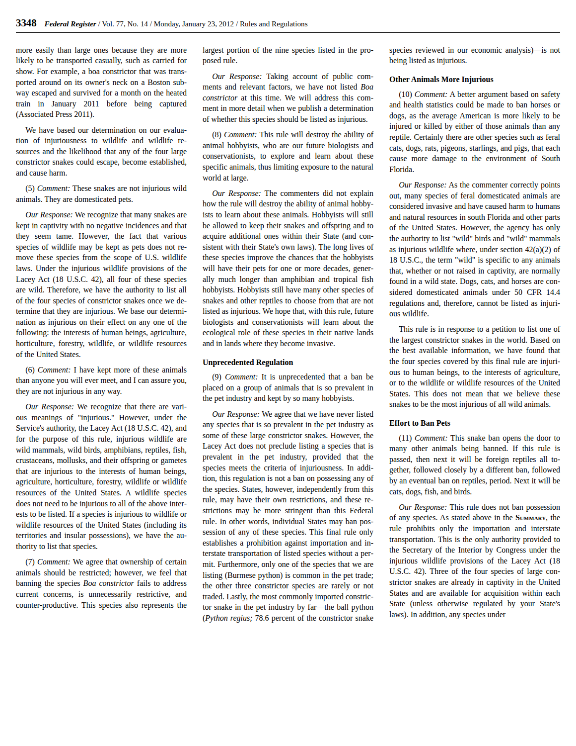3348 Federal Register / Vol. 77, No. 14 / Monday, January 23, 2012 / Rules and Regulations
more easily than large ones because they are more likely to be transported casually, such as carried for show. For example, a boa constrictor that was transported around on its owner's neck on a Boston subway escaped and survived for a month on the heated train in January 2011 before being captured (Associated Press 2011).
We have based our determination on our evaluation of injuriousness to wildlife and wildlife resources and the likelihood that any of the four large constrictor snakes could escape, become established, and cause harm.
(5) Comment: These snakes are not injurious wild animals. They are domesticated pets.
Our Response: We recognize that many snakes are kept in captivity with no negative incidences and that they seem tame. However, the fact that various species of wildlife may be kept as pets does not remove these species from the scope of U.S. wildlife laws. Under the injurious wildlife provisions of the Lacey Act (18 U.S.C. 42), all four of these species are wild. Therefore, we have the authority to list all of the four species of constrictor snakes once we determine that they are injurious. We base our determination as injurious on their effect on any one of the following: the interests of human beings, agriculture, horticulture, forestry, wildlife, or wildlife resources of the United States.
(6) Comment: I have kept more of these animals than anyone you will ever meet, and I can assure you, they are not injurious in any way.
Our Response: We recognize that there are various meanings of "injurious." However, under the Service's authority, the Lacey Act (18 U.S.C. 42), and for the purpose of this rule, injurious wildlife are wild mammals, wild birds, amphibians, reptiles, fish, crustaceans, mollusks, and their offspring or gametes that are injurious to the interests of human beings, agriculture, horticulture, forestry, wildlife or wildlife resources of the United States. A wildlife species does not need to be injurious to all of the above interests to be listed. If a species is injurious to wildlife or wildlife resources of the United States (including its territories and insular possessions), we have the authority to list that species.
(7) Comment: We agree that ownership of certain animals should be restricted; however, we feel that banning the species Boa constrictor fails to address current concerns, is unnecessarily restrictive, and counter-productive. This species also represents the largest portion of the nine species listed in the proposed rule.
Our Response: Taking account of public comments and relevant factors, we have not listed Boa constrictor at this time. We will address this comment in more detail when we publish a determination of whether this species should be listed as injurious.
(8) Comment: This rule will destroy the ability of animal hobbyists, who are our future biologists and conservationists, to explore and learn about these specific animals, thus limiting exposure to the natural world at large.
Our Response: The commenters did not explain how the rule will destroy the ability of animal hobbyists to learn about these animals. Hobbyists will still be allowed to keep their snakes and offspring and to acquire additional ones within their State (and consistent with their State's own laws). The long lives of these species improve the chances that the hobbyists will have their pets for one or more decades, generally much longer than amphibian and tropical fish hobbyists. Hobbyists still have many other species of snakes and other reptiles to choose from that are not listed as injurious. We hope that, with this rule, future biologists and conservationists will learn about the ecological role of these species in their native lands and in lands where they become invasive.
Unprecedented Regulation
(9) Comment: It is unprecedented that a ban be placed on a group of animals that is so prevalent in the pet industry and kept by so many hobbyists.
Our Response: We agree that we have never listed any species that is so prevalent in the pet industry as some of these large constrictor snakes. However, the Lacey Act does not preclude listing a species that is prevalent in the pet industry, provided that the species meets the criteria of injuriousness. In addition, this regulation is not a ban on possessing any of the species. States, however, independently from this rule, may have their own restrictions, and these restrictions may be more stringent than this Federal rule. In other words, individual States may ban possession of any of these species. This final rule only establishes a prohibition against importation and interstate transportation of listed species without a permit. Furthermore, only one of the species that we are listing (Burmese python) is common in the pet trade; the other three constrictor species are rarely or not traded. Lastly, the most commonly imported constrictor snake in the pet industry by far—the ball python (Python regius; 78.6 percent of the constrictor snake species reviewed in our economic analysis)—is not being listed as injurious.
Other Animals More Injurious
(10) Comment: A better argument based on safety and health statistics could be made to ban horses or dogs, as the average American is more likely to be injured or killed by either of those animals than any reptile. Certainly there are other species such as feral cats, dogs, rats, pigeons, starlings, and pigs, that each cause more damage to the environment of South Florida.
Our Response: As the commenter correctly points out, many species of feral domesticated animals are considered invasive and have caused harm to humans and natural resources in south Florida and other parts of the United States. However, the agency has only the authority to list "wild" birds and "wild" mammals as injurious wildlife where, under section 42(a)(2) of 18 U.S.C., the term "wild" is specific to any animals that, whether or not raised in captivity, are normally found in a wild state. Dogs, cats, and horses are considered domesticated animals under 50 CFR 14.4 regulations and, therefore, cannot be listed as injurious wildlife.
This rule is in response to a petition to list one of the largest constrictor snakes in the world. Based on the best available information, we have found that the four species covered by this final rule are injurious to human beings, to the interests of agriculture, or to the wildlife or wildlife resources of the United States. This does not mean that we believe these snakes to be the most injurious of all wild animals.
Effort to Ban Pets
(11) Comment: This snake ban opens the door to many other animals being banned. If this rule is passed, then next it will be foreign reptiles all together, followed closely by a different ban, followed by an eventual ban on reptiles, period. Next it will be cats, dogs, fish, and birds.
Our Response: This rule does not ban possession of any species. As stated above in the Summary, the rule prohibits only the importation and interstate transportation. This is the only authority provided to the Secretary of the Interior by Congress under the injurious wildlife provisions of the Lacey Act (18 U.S.C. 42). Three of the four species of large constrictor snakes are already in captivity in the United States and are available for acquisition within each State (unless otherwise regulated by your State's laws). In addition, any species under